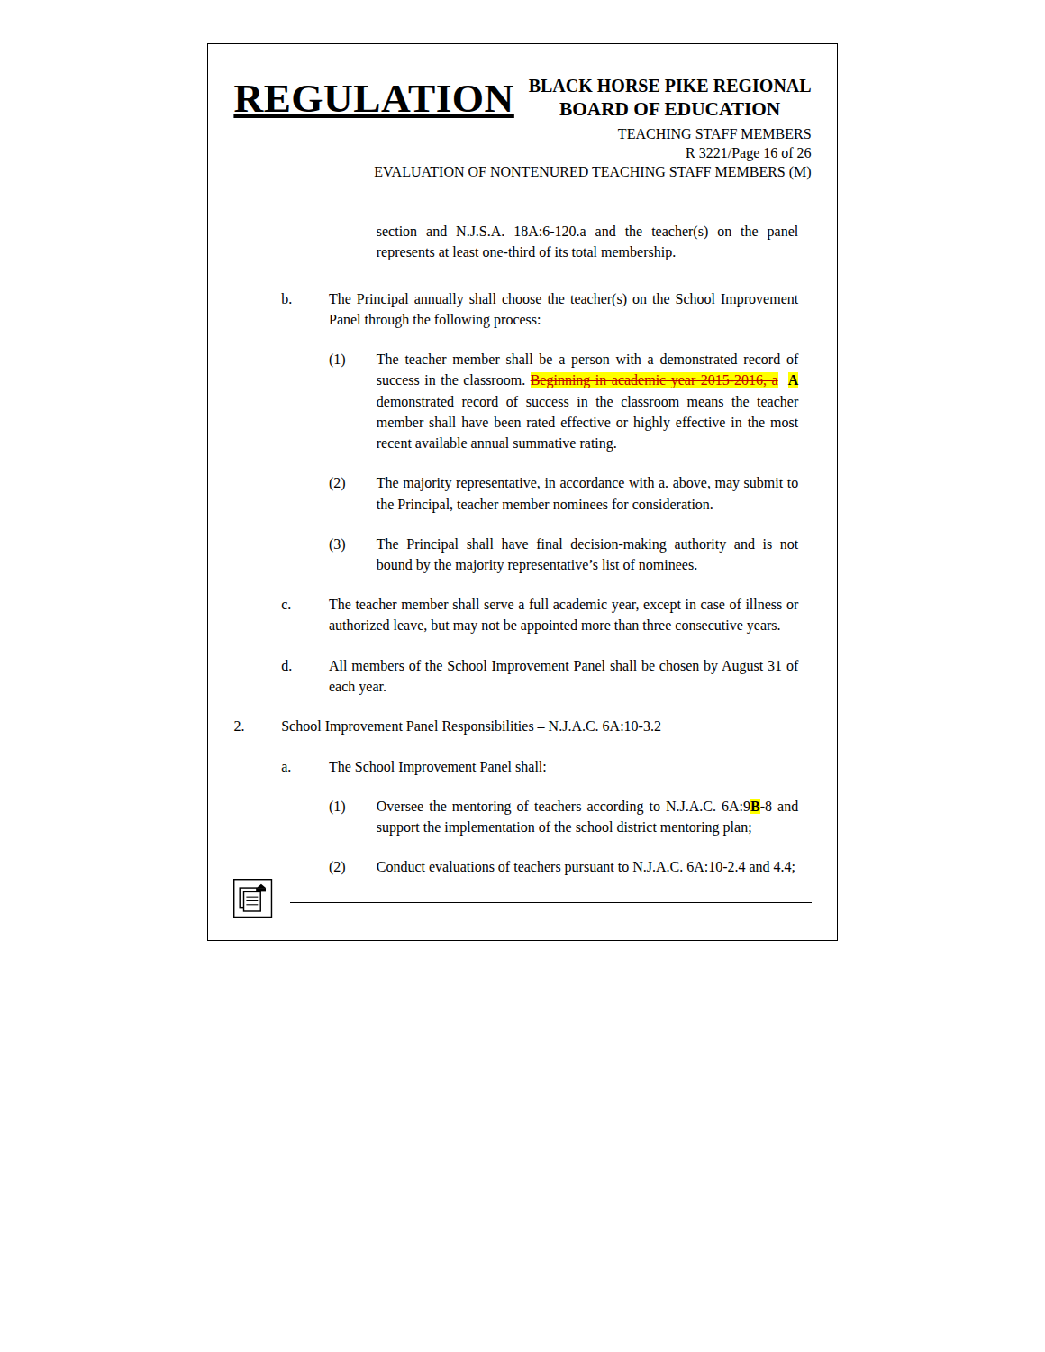REGULATION
BLACK HORSE PIKE REGIONAL
BOARD OF EDUCATION
TEACHING STAFF MEMBERS
R 3221/Page 16 of 26
EVALUATION OF NONTENURED TEACHING STAFF MEMBERS (M)
section and N.J.S.A. 18A:6-120.a and the teacher(s) on the panel represents at least one-third of its total membership.
b.
The Principal annually shall choose the teacher(s) on the School Improvement Panel through the following process:
(1)
The teacher member shall be a person with a demonstrated record of success in the classroom. Beginning in academic year 2015-2016, a A demonstrated record of success in the classroom means the teacher member shall have been rated effective or highly effective in the most recent available annual summative rating.
(2)
The majority representative, in accordance with a. above, may submit to the Principal, teacher member nominees for consideration.
(3)
The Principal shall have final decision-making authority and is not bound by the majority representative’s list of nominees.
c.
The teacher member shall serve a full academic year, except in case of illness or authorized leave, but may not be appointed more than three consecutive years.
d.
All members of the School Improvement Panel shall be chosen by August 31 of each year.
2.
School Improvement Panel Responsibilities – N.J.A.C. 6A:10-3.2
a.
The School Improvement Panel shall:
(1)
Oversee the mentoring of teachers according to N.J.A.C. 6A:9B-8 and support the implementation of the school district mentoring plan;
(2)
Conduct evaluations of teachers pursuant to N.J.A.C. 6A:10-2.4 and 4.4;